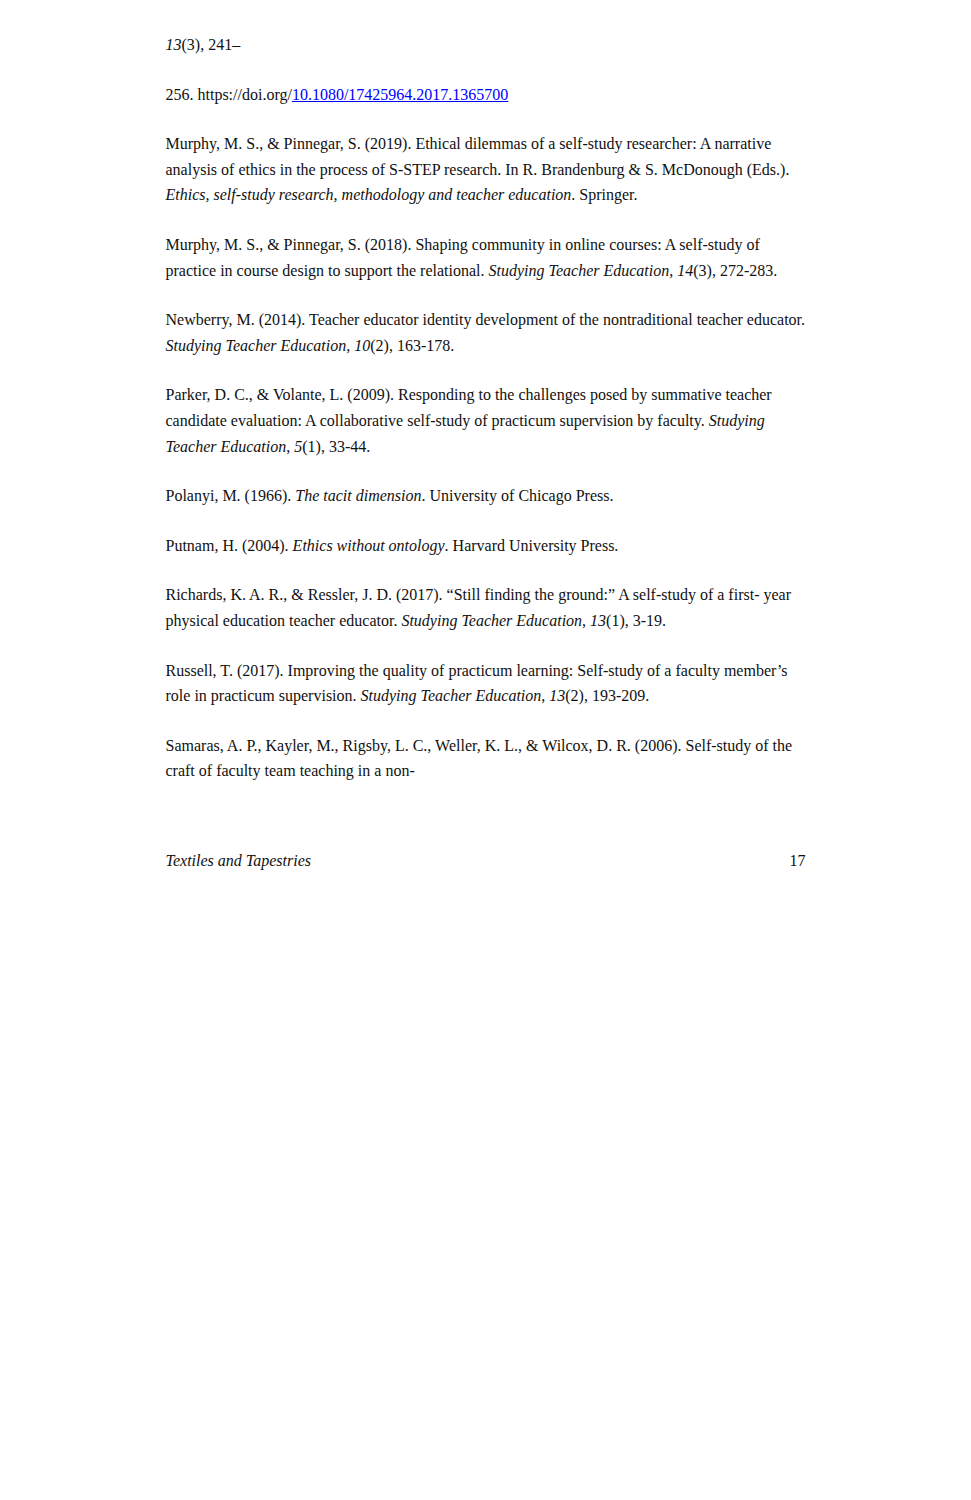13(3), 241–
256. https://doi.org/10.1080/17425964.2017.1365700
Murphy, M. S., & Pinnegar, S. (2019). Ethical dilemmas of a self-study researcher: A narrative analysis of ethics in the process of S-STEP research. In R. Brandenburg & S. McDonough (Eds.). Ethics, self-study research, methodology and teacher education. Springer.
Murphy, M. S., & Pinnegar, S. (2018). Shaping community in online courses: A self-study of practice in course design to support the relational. Studying Teacher Education, 14(3), 272-283.
Newberry, M. (2014). Teacher educator identity development of the nontraditional teacher educator. Studying Teacher Education, 10(2), 163-178.
Parker, D. C., & Volante, L. (2009). Responding to the challenges posed by summative teacher candidate evaluation: A collaborative self-study of practicum supervision by faculty. Studying Teacher Education, 5(1), 33-44.
Polanyi, M. (1966). The tacit dimension. University of Chicago Press.
Putnam, H. (2004). Ethics without ontology. Harvard University Press.
Richards, K. A. R., & Ressler, J. D. (2017). “Still finding the ground:” A self-study of a first- year physical education teacher educator. Studying Teacher Education, 13(1), 3-19.
Russell, T. (2017). Improving the quality of practicum learning: Self-study of a faculty member’s role in practicum supervision. Studying Teacher Education, 13(2), 193-209.
Samaras, A. P., Kayler, M., Rigsby, L. C., Weller, K. L., & Wilcox, D. R. (2006). Self-study of the craft of faculty team teaching in a non-
Textiles and Tapestries 17